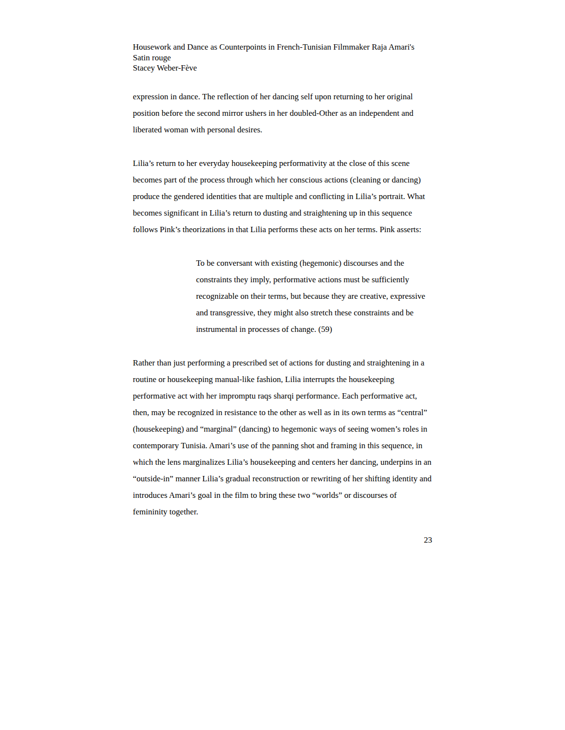Housework and Dance as Counterpoints in French-Tunisian Filmmaker Raja Amari's Satin rouge
Stacey Weber-Fève
expression in dance. The reflection of her dancing self upon returning to her original position before the second mirror ushers in her doubled-Other as an independent and liberated woman with personal desires.
Lilia’s return to her everyday housekeeping performativity at the close of this scene becomes part of the process through which her conscious actions (cleaning or dancing) produce the gendered identities that are multiple and conflicting in Lilia’s portrait. What becomes significant in Lilia’s return to dusting and straightening up in this sequence follows Pink’s theorizations in that Lilia performs these acts on her terms. Pink asserts:
To be conversant with existing (hegemonic) discourses and the constraints they imply, performative actions must be sufficiently recognizable on their terms, but because they are creative, expressive and transgressive, they might also stretch these constraints and be instrumental in processes of change. (59)
Rather than just performing a prescribed set of actions for dusting and straightening in a routine or housekeeping manual-like fashion, Lilia interrupts the housekeeping performative act with her impromptu raqs sharqi performance. Each performative act, then, may be recognized in resistance to the other as well as in its own terms as “central” (housekeeping) and “marginal” (dancing) to hegemonic ways of seeing women’s roles in contemporary Tunisia. Amari’s use of the panning shot and framing in this sequence, in which the lens marginalizes Lilia’s housekeeping and centers her dancing, underpins in an “outside-in” manner Lilia’s gradual reconstruction or rewriting of her shifting identity and introduces Amari’s goal in the film to bring these two “worlds” or discourses of femininity together.
23